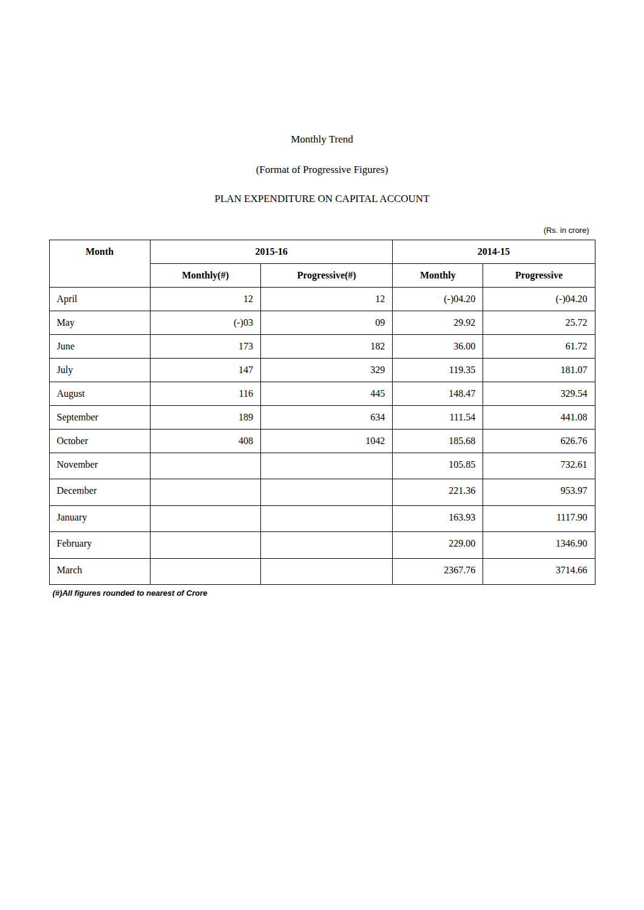Monthly Trend
(Format of Progressive Figures)
PLAN EXPENDITURE ON CAPITAL ACCOUNT
(Rs. in crore)
| Month | 2015-16 | 2014-15 |
| --- | --- | --- |
| Monthly(#) | Progressive(#) | Monthly | Progressive |
| April | 12 | 12 | (-)04.20 | (-)04.20 |
| May | (-)03 | 09 | 29.92 | 25.72 |
| June | 173 | 182 | 36.00 | 61.72 |
| July | 147 | 329 | 119.35 | 181.07 |
| August | 116 | 445 | 148.47 | 329.54 |
| September | 189 | 634 | 111.54 | 441.08 |
| October | 408 | 1042 | 185.68 | 626.76 |
| November | | | 105.85 | 732.61 |
| December | | | 221.36 | 953.97 |
| January | | | 163.93 | 1117.90 |
| February | | | 229.00 | 1346.90 |
| March | | | 2367.76 | 3714.66 |
(#)All figures rounded to nearest of Crore